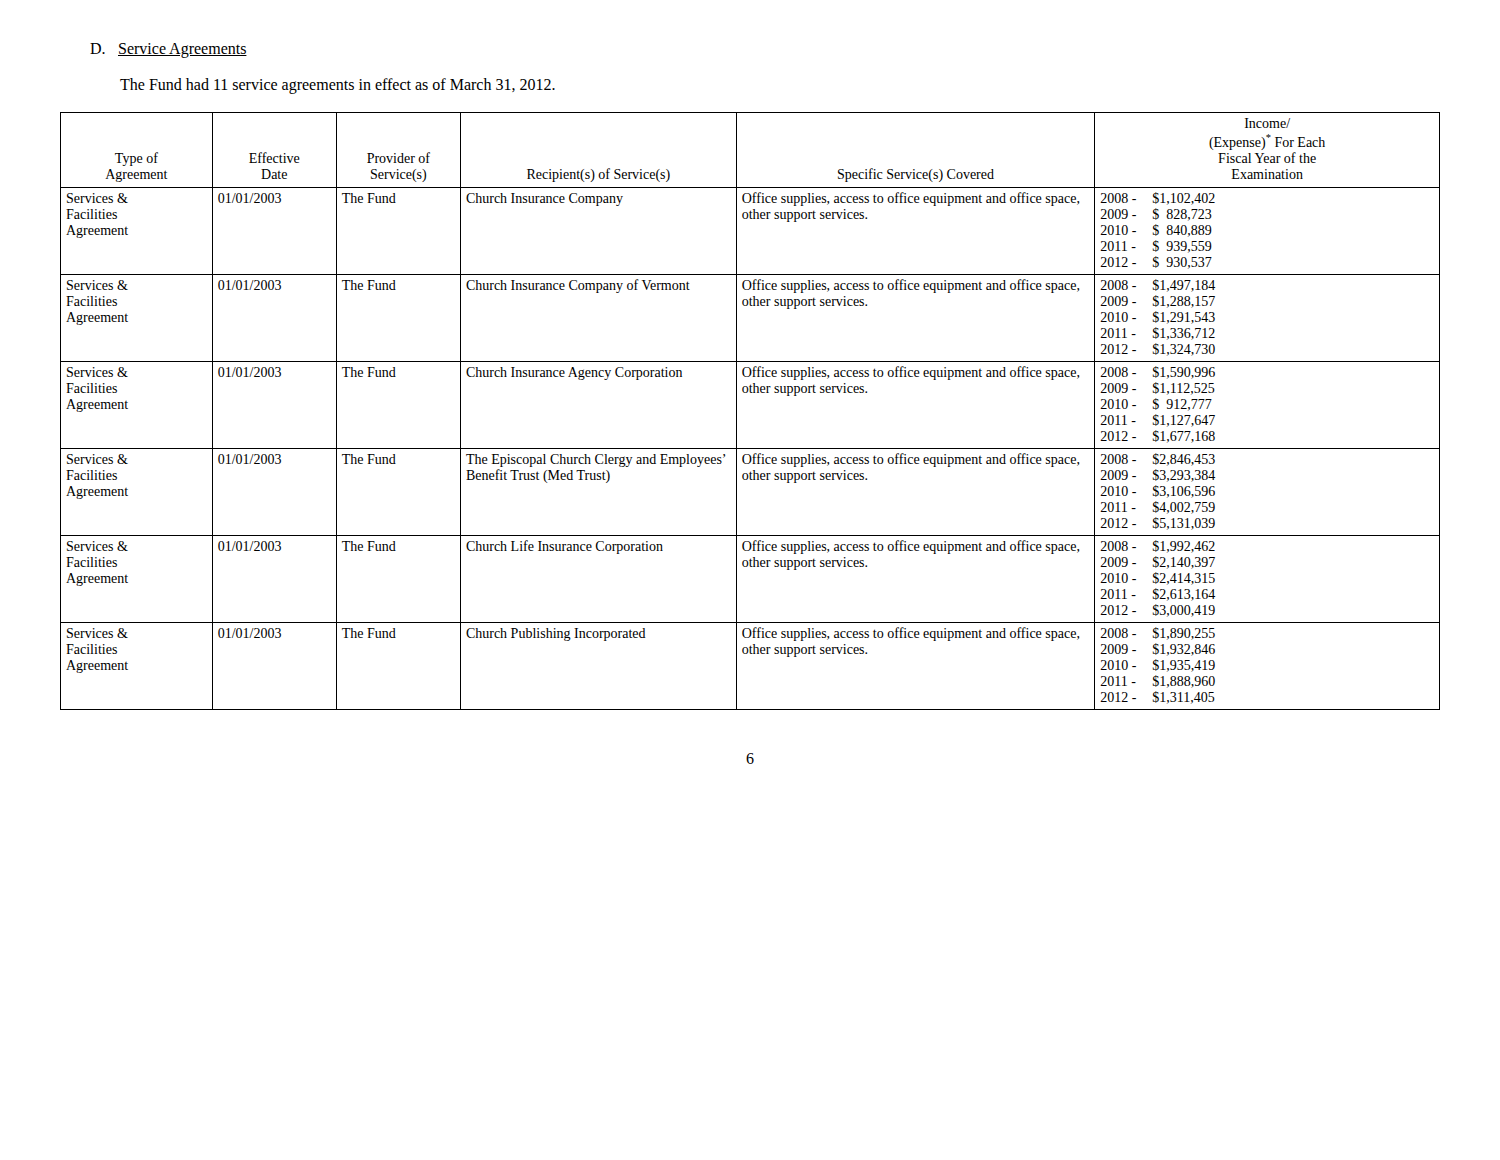D. Service Agreements
The Fund had 11 service agreements in effect as of March 31, 2012.
| Type of Agreement | Effective Date | Provider of Service(s) | Recipient(s) of Service(s) | Specific Service(s) Covered | Income/ (Expense) * For Each Fiscal Year of the Examination |
| --- | --- | --- | --- | --- | --- |
| Services & Facilities Agreement | 01/01/2003 | The Fund | Church Insurance Company | Office supplies, access to office equipment and office space, other support services. | 2008 - $1,102,402 2009 - $ 828,723 2010 - $ 840,889 2011 - $ 939,559 2012 - $ 930,537 |
| Services & Facilities Agreement | 01/01/2003 | The Fund | Church Insurance Company of Vermont | Office supplies, access to office equipment and office space, other support services. | 2008 - $1,497,184 2009 - $1,288,157 2010 - $1,291,543 2011 - $1,336,712 2012 - $1,324,730 |
| Services & Facilities Agreement | 01/01/2003 | The Fund | Church Insurance Agency Corporation | Office supplies, access to office equipment and office space, other support services. | 2008 - $1,590,996 2009 - $1,112,525 2010 - $ 912,777 2011 - $1,127,647 2012 - $1,677,168 |
| Services & Facilities Agreement | 01/01/2003 | The Fund | The Episcopal Church Clergy and Employees’ Benefit Trust (Med Trust) | Office supplies, access to office equipment and office space, other support services. | 2008 - $2,846,453 2009 - $3,293,384 2010 - $3,106,596 2011 - $4,002,759 2012 - $5,131,039 |
| Services & Facilities Agreement | 01/01/2003 | The Fund | Church Life Insurance Corporation | Office supplies, access to office equipment and office space, other support services. | 2008 - $1,992,462 2009 - $2,140,397 2010 - $2,414,315 2011 - $2,613,164 2012 - $3,000,419 |
| Services & Facilities Agreement | 01/01/2003 | The Fund | Church Publishing Incorporated | Office supplies, access to office equipment and office space, other support services. | 2008 - $1,890,255 2009 - $1,932,846 2010 - $1,935,419 2011 - $1,888,960 2012 - $1,311,405 |
6